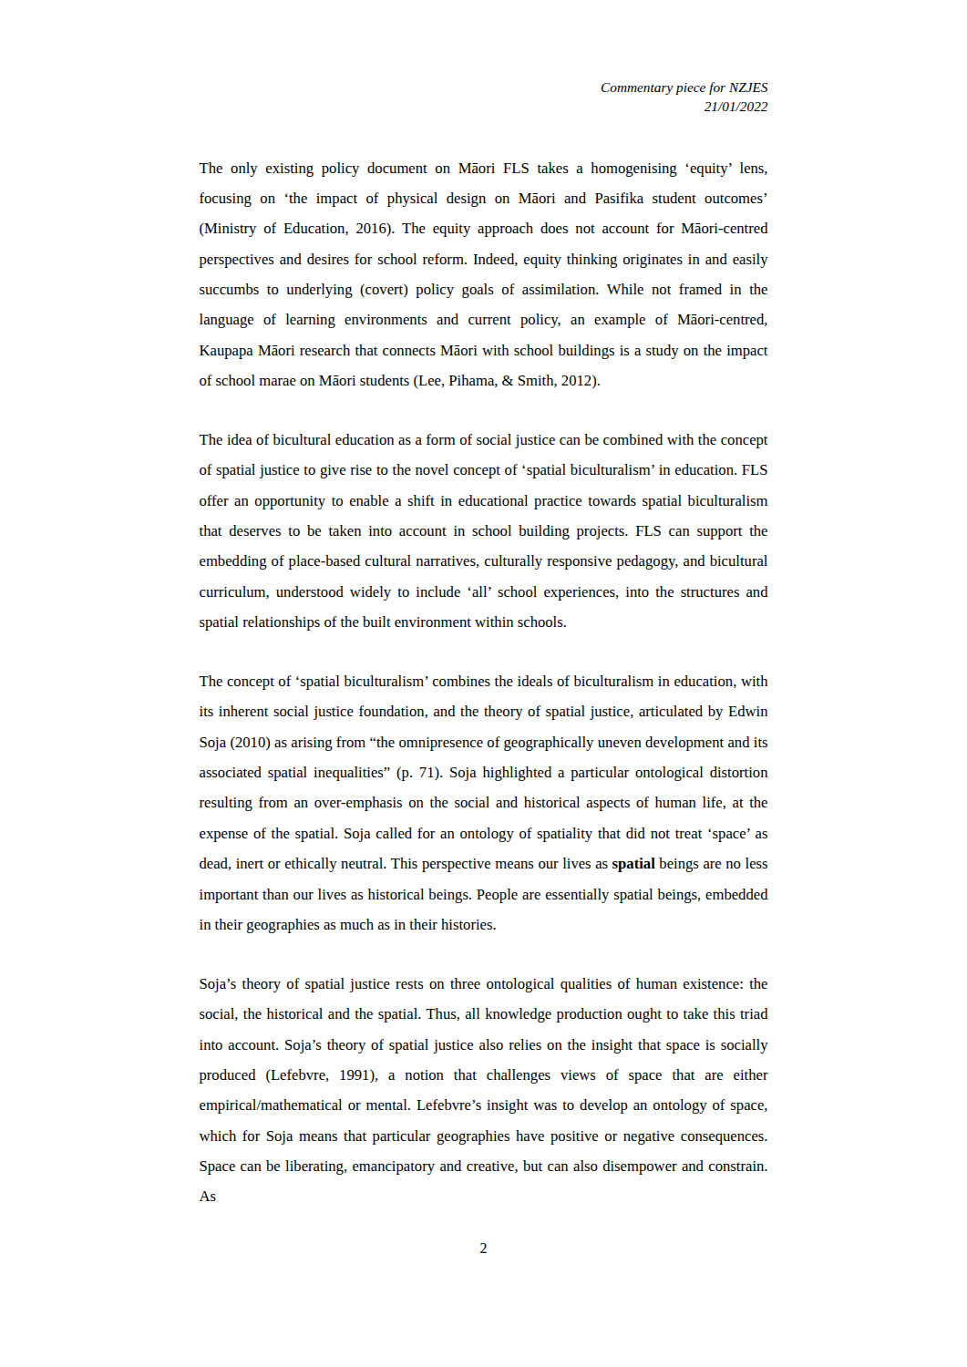Commentary piece for NZJES
21/01/2022
The only existing policy document on Māori FLS takes a homogenising ‘equity’ lens, focusing on ‘the impact of physical design on Māori and Pasifika student outcomes’ (Ministry of Education, 2016). The equity approach does not account for Māori-centred perspectives and desires for school reform. Indeed, equity thinking originates in and easily succumbs to underlying (covert) policy goals of assimilation. While not framed in the language of learning environments and current policy, an example of Māori-centred, Kaupapa Māori research that connects Māori with school buildings is a study on the impact of school marae on Māori students (Lee, Pihama, & Smith, 2012).
The idea of bicultural education as a form of social justice can be combined with the concept of spatial justice to give rise to the novel concept of ‘spatial biculturalism’ in education. FLS offer an opportunity to enable a shift in educational practice towards spatial biculturalism that deserves to be taken into account in school building projects. FLS can support the embedding of place-based cultural narratives, culturally responsive pedagogy, and bicultural curriculum, understood widely to include ‘all’ school experiences, into the structures and spatial relationships of the built environment within schools.
The concept of ‘spatial biculturalism’ combines the ideals of biculturalism in education, with its inherent social justice foundation, and the theory of spatial justice, articulated by Edwin Soja (2010) as arising from “the omnipresence of geographically uneven development and its associated spatial inequalities” (p. 71). Soja highlighted a particular ontological distortion resulting from an over-emphasis on the social and historical aspects of human life, at the expense of the spatial. Soja called for an ontology of spatiality that did not treat ‘space’ as dead, inert or ethically neutral. This perspective means our lives as spatial beings are no less important than our lives as historical beings. People are essentially spatial beings, embedded in their geographies as much as in their histories.
Soja’s theory of spatial justice rests on three ontological qualities of human existence: the social, the historical and the spatial. Thus, all knowledge production ought to take this triad into account. Soja’s theory of spatial justice also relies on the insight that space is socially produced (Lefebvre, 1991), a notion that challenges views of space that are either empirical/mathematical or mental. Lefebvre’s insight was to develop an ontology of space, which for Soja means that particular geographies have positive or negative consequences. Space can be liberating, emancipatory and creative, but can also disempower and constrain. As
2